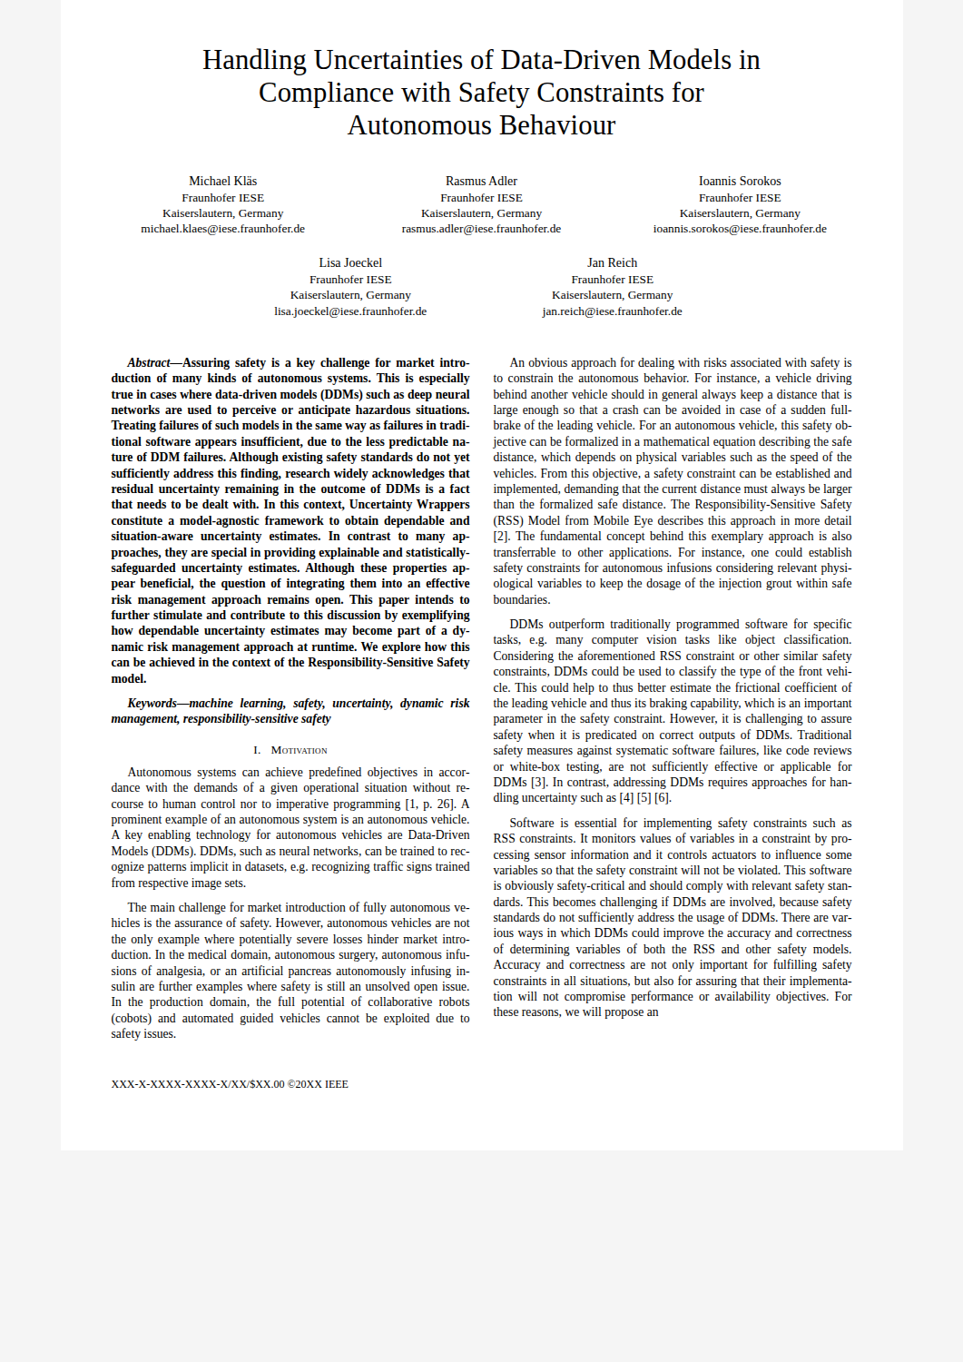Handling Uncertainties of Data-Driven Models in
Compliance with Safety Constraints for
Autonomous Behaviour
Michael Kläs
Fraunhofer IESE
Kaiserslautern, Germany
michael.klaes@iese.fraunhofer.de
Rasmus Adler
Fraunhofer IESE
Kaiserslautern, Germany
rasmus.adler@iese.fraunhofer.de
Ioannis Sorokos
Fraunhofer IESE
Kaiserslautern, Germany
ioannis.sorokos@iese.fraunhofer.de
Lisa Joeckel
Fraunhofer IESE
Kaiserslautern, Germany
lisa.joeckel@iese.fraunhofer.de
Jan Reich
Fraunhofer IESE
Kaiserslautern, Germany
jan.reich@iese.fraunhofer.de
Abstract—Assuring safety is a key challenge for market introduction of many kinds of autonomous systems. This is especially true in cases where data-driven models (DDMs) such as deep neural networks are used to perceive or anticipate hazardous situations. Treating failures of such models in the same way as failures in traditional software appears insufficient, due to the less predictable nature of DDM failures. Although existing safety standards do not yet sufficiently address this finding, research widely acknowledges that residual uncertainty remaining in the outcome of DDMs is a fact that needs to be dealt with. In this context, Uncertainty Wrappers constitute a model-agnostic framework to obtain dependable and situation-aware uncertainty estimates. In contrast to many approaches, they are special in providing explainable and statistically-safeguarded uncertainty estimates. Although these properties appear beneficial, the question of integrating them into an effective risk management approach remains open. This paper intends to further stimulate and contribute to this discussion by exemplifying how dependable uncertainty estimates may become part of a dynamic risk management approach at runtime. We explore how this can be achieved in the context of the Responsibility-Sensitive Safety model.
Keywords—machine learning, safety, uncertainty, dynamic risk management, responsibility-sensitive safety
I. Motivation
Autonomous systems can achieve predefined objectives in accordance with the demands of a given operational situation without recourse to human control nor to imperative programming [1, p. 26]. A prominent example of an autonomous system is an autonomous vehicle. A key enabling technology for autonomous vehicles are Data-Driven Models (DDMs). DDMs, such as neural networks, can be trained to recognize patterns implicit in datasets, e.g. recognizing traffic signs trained from respective image sets.
The main challenge for market introduction of fully autonomous vehicles is the assurance of safety. However, autonomous vehicles are not the only example where potentially severe losses hinder market introduction. In the medical domain, autonomous surgery, autonomous infusions of analgesia, or an artificial pancreas autonomously infusing insulin are further examples where safety is still an unsolved open issue. In the production domain, the full potential of collaborative robots (cobots) and automated guided vehicles cannot be exploited due to safety issues.
An obvious approach for dealing with risks associated with safety is to constrain the autonomous behavior. For instance, a vehicle driving behind another vehicle should in general always keep a distance that is large enough so that a crash can be avoided in case of a sudden full-brake of the leading vehicle. For an autonomous vehicle, this safety objective can be formalized in a mathematical equation describing the safe distance, which depends on physical variables such as the speed of the vehicles. From this objective, a safety constraint can be established and implemented, demanding that the current distance must always be larger than the formalized safe distance. The Responsibility-Sensitive Safety (RSS) Model from Mobile Eye describes this approach in more detail [2]. The fundamental concept behind this exemplary approach is also transferrable to other applications. For instance, one could establish safety constraints for autonomous infusions considering relevant physiological variables to keep the dosage of the injection grout within safe boundaries.
DDMs outperform traditionally programmed software for specific tasks, e.g. many computer vision tasks like object classification. Considering the aforementioned RSS constraint or other similar safety constraints, DDMs could be used to classify the type of the front vehicle. This could help to thus better estimate the frictional coefficient of the leading vehicle and thus its braking capability, which is an important parameter in the safety constraint. However, it is challenging to assure safety when it is predicated on correct outputs of DDMs. Traditional safety measures against systematic software failures, like code reviews or white-box testing, are not sufficiently effective or applicable for DDMs [3]. In contrast, addressing DDMs requires approaches for handling uncertainty such as [4] [5] [6].
Software is essential for implementing safety constraints such as RSS constraints. It monitors values of variables in a constraint by processing sensor information and it controls actuators to influence some variables so that the safety constraint will not be violated. This software is obviously safety-critical and should comply with relevant safety standards. This becomes challenging if DDMs are involved, because safety standards do not sufficiently address the usage of DDMs. There are various ways in which DDMs could improve the accuracy and correctness of determining variables of both the RSS and other safety models. Accuracy and correctness are not only important for fulfilling safety constraints in all situations, but also for assuring that their implementation will not compromise performance or availability objectives. For these reasons, we will propose an
XXX-X-XXXX-XXXX-X/XX/$XX.00 ©20XX IEEE